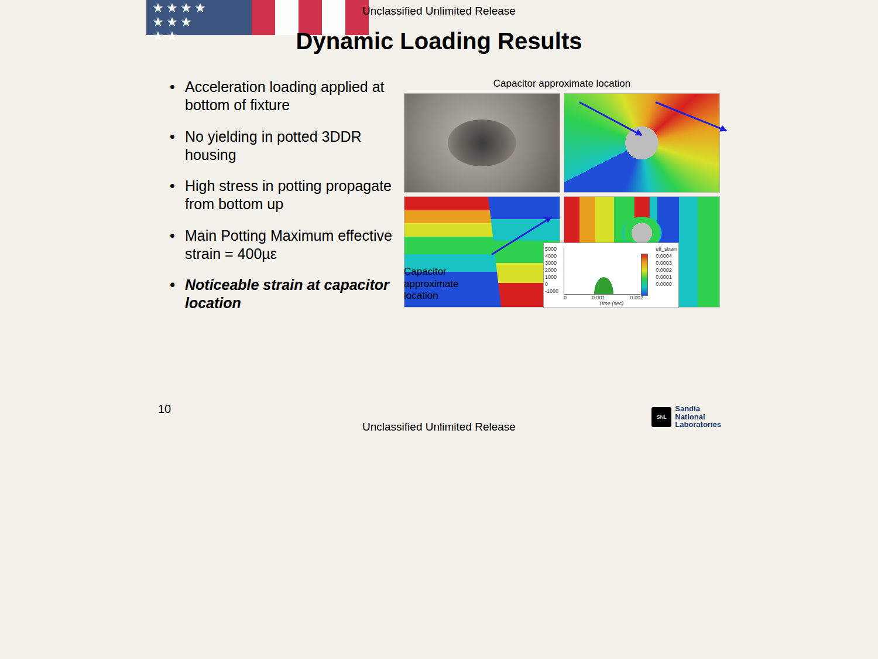★★★★
★★★
★★
Unclassified Unlimited Release
Dynamic Loading Results
Acceleration loading applied at bottom of fixture
No yielding in potted 3DDR housing
High stress in potting propagate from bottom up
Main Potting Maximum effective strain = 400µε
Noticeable strain at capacitor location
Capacitor approximate location
Capacitor
approximate
location
5000
4000
3000
2000
1000
0
-1000
00.0010.002
Time (sec)
eff_strain
0.0004
0.0003
0.0002
0.0001
0.0000
10
Unclassified Unlimited Release
SNL
Sandia
National
Laboratories